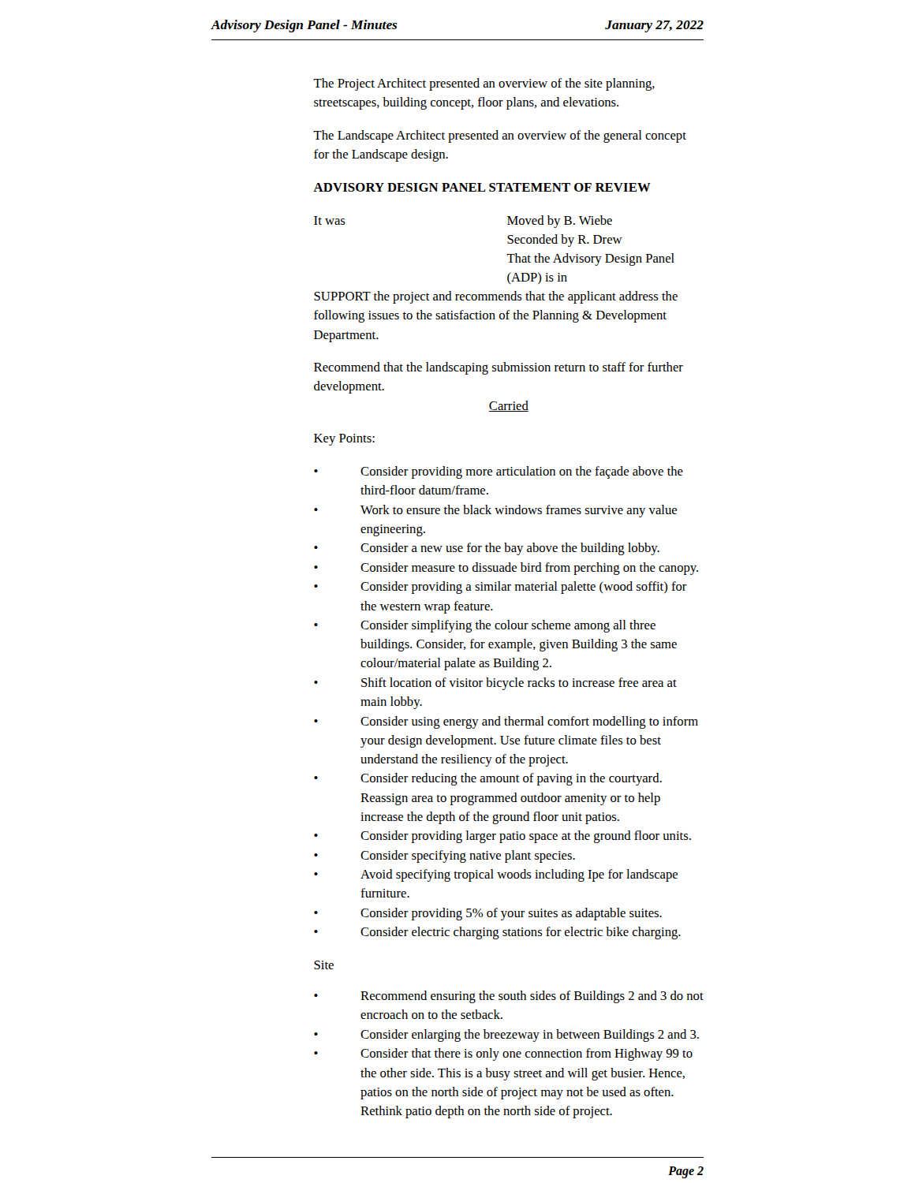Advisory Design Panel - Minutes
January 27, 2022
The Project Architect presented an overview of the site planning, streetscapes, building concept, floor plans, and elevations.
The Landscape Architect presented an overview of the general concept for the Landscape design.
ADVISORY DESIGN PANEL STATEMENT OF REVIEW
It was
Moved by B. Wiebe
Seconded by R. Drew
That the Advisory Design Panel (ADP) is in
SUPPORT the project and recommends that the applicant address the following issues to the satisfaction of the Planning & Development Department.
Recommend that the landscaping submission return to staff for further development.
Carried
Key Points:
Consider providing more articulation on the façade above the third-floor datum/frame.
Work to ensure the black windows frames survive any value engineering.
Consider a new use for the bay above the building lobby.
Consider measure to dissuade bird from perching on the canopy.
Consider providing a similar material palette (wood soffit) for the western wrap feature.
Consider simplifying the colour scheme among all three buildings. Consider, for example, given Building 3 the same colour/material palate as Building 2.
Shift location of visitor bicycle racks to increase free area at main lobby.
Consider using energy and thermal comfort modelling to inform your design development. Use future climate files to best understand the resiliency of the project.
Consider reducing the amount of paving in the courtyard. Reassign area to programmed outdoor amenity or to help increase the depth of the ground floor unit patios.
Consider providing larger patio space at the ground floor units.
Consider specifying native plant species.
Avoid specifying tropical woods including Ipe for landscape furniture.
Consider providing 5% of your suites as adaptable suites.
Consider electric charging stations for electric bike charging.
Site
Recommend ensuring the south sides of Buildings 2 and 3 do not encroach on to the setback.
Consider enlarging the breezeway in between Buildings 2 and 3.
Consider that there is only one connection from Highway 99 to the other side. This is a busy street and will get busier. Hence, patios on the north side of project may not be used as often. Rethink patio depth on the north side of project.
Page 2